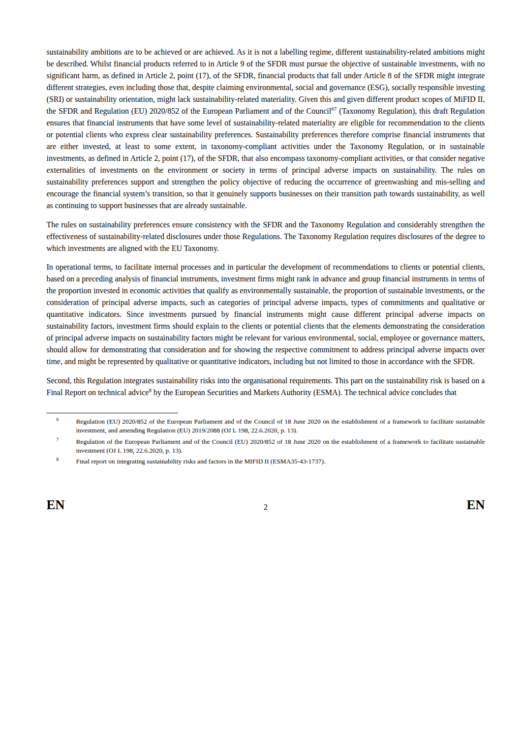sustainability ambitions are to be achieved or are achieved. As it is not a labelling regime, different sustainability-related ambitions might be described. Whilst financial products referred to in Article 9 of the SFDR must pursue the objective of sustainable investments, with no significant harm, as defined in Article 2, point (17), of the SFDR, financial products that fall under Article 8 of the SFDR might integrate different strategies, even including those that, despite claiming environmental, social and governance (ESG), socially responsible investing (SRI) or sustainability orientation, might lack sustainability-related materiality. Given this and given different product scopes of MiFID II, the SFDR and Regulation (EU) 2020/852 of the European Parliament and of the Council67 (Taxonomy Regulation), this draft Regulation ensures that financial instruments that have some level of sustainability-related materiality are eligible for recommendation to the clients or potential clients who express clear sustainability preferences. Sustainability preferences therefore comprise financial instruments that are either invested, at least to some extent, in taxonomy-compliant activities under the Taxonomy Regulation, or in sustainable investments, as defined in Article 2, point (17), of the SFDR, that also encompass taxonomy-compliant activities, or that consider negative externalities of investments on the environment or society in terms of principal adverse impacts on sustainability. The rules on sustainability preferences support and strengthen the policy objective of reducing the occurrence of greenwashing and mis-selling and encourage the financial system’s transition, so that it genuinely supports businesses on their transition path towards sustainability, as well as continuing to support businesses that are already sustainable.
The rules on sustainability preferences ensure consistency with the SFDR and the Taxonomy Regulation and considerably strengthen the effectiveness of sustainability-related disclosures under those Regulations. The Taxonomy Regulation requires disclosures of the degree to which investments are aligned with the EU Taxonomy.
In operational terms, to facilitate internal processes and in particular the development of recommendations to clients or potential clients, based on a preceding analysis of financial instruments, investment firms might rank in advance and group financial instruments in terms of the proportion invested in economic activities that qualify as environmentally sustainable, the proportion of sustainable investments, or the consideration of principal adverse impacts, such as categories of principal adverse impacts, types of commitments and qualitative or quantitative indicators. Since investments pursued by financial instruments might cause different principal adverse impacts on sustainability factors, investment firms should explain to the clients or potential clients that the elements demonstrating the consideration of principal adverse impacts on sustainability factors might be relevant for various environmental, social, employee or governance matters, should allow for demonstrating that consideration and for showing the respective commitment to address principal adverse impacts over time, and might be represented by qualitative or quantitative indicators, including but not limited to those in accordance with the SFDR.
Second, this Regulation integrates sustainability risks into the organisational requirements. This part on the sustainability risk is based on a Final Report on technical advice8 by the European Securities and Markets Authority (ESMA). The technical advice concludes that
6
Regulation (EU) 2020/852 of the European Parliament and of the Council of 18 June 2020 on the establishment of a framework to facilitate sustainable investment, and amending Regulation (EU) 2019/2088 (OJ L 198, 22.6.2020, p. 13).
7
Regulation of the European Parliament and of the Council (EU) 2020/852 of 18 June 2020 on the establishment of a framework to facilitate sustainable investment (OJ L 198, 22.6.2020, p. 13).
8
Final report on integrating sustainability risks and factors in the MIFID II (ESMA35-43-1737).
EN 2 EN